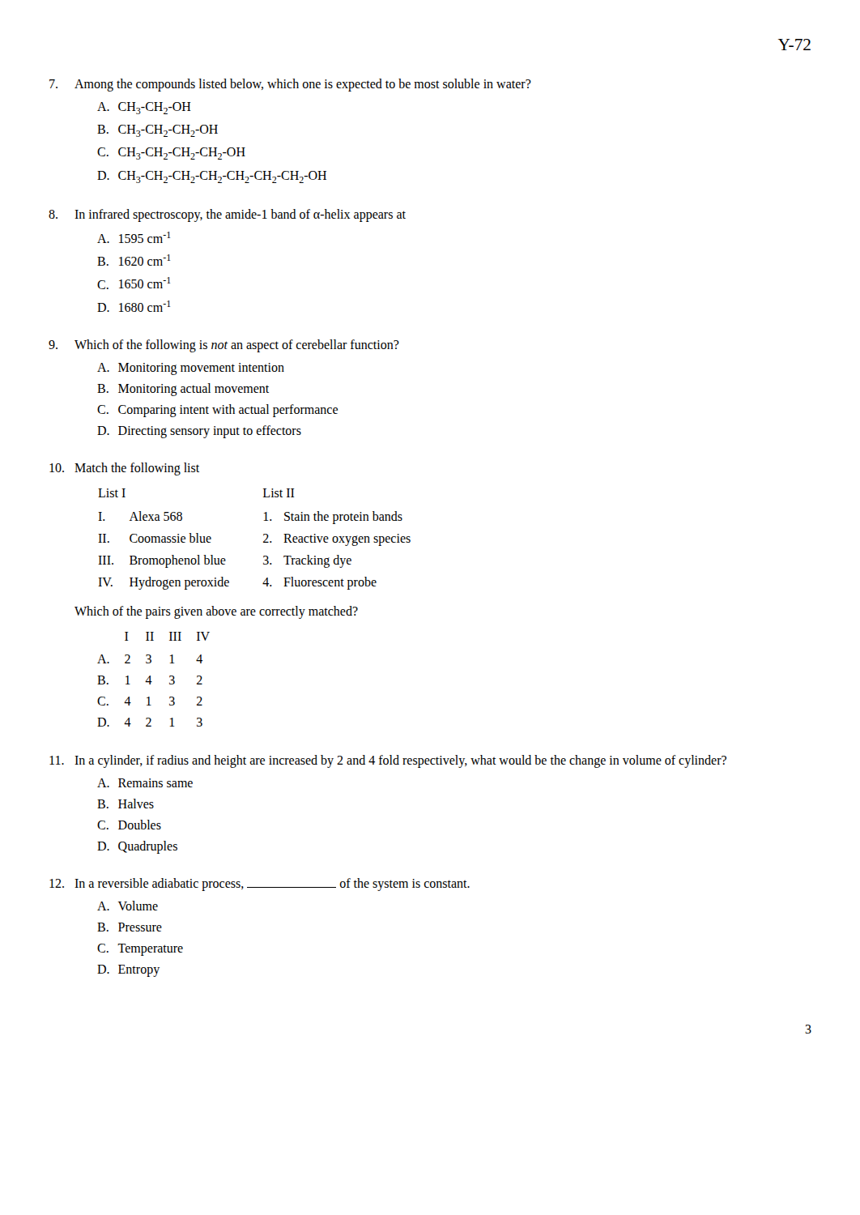Y-72
Among the compounds listed below, which one is expected to be most soluble in water?
A. CH3-CH2-OH
B. CH3-CH2-CH2-OH
C. CH3-CH2-CH2-CH2-OH
D. CH3-CH2-CH2-CH2-CH2-CH2-CH2-OH
In infrared spectroscopy, the amide-1 band of α-helix appears at
A. 1595 cm-1
B. 1620 cm-1
C. 1650 cm-1
D. 1680 cm-1
Which of the following is not an aspect of cerebellar function?
A. Monitoring movement intention
B. Monitoring actual movement
C. Comparing intent with actual performance
D. Directing sensory input to effectors
Match the following list
| List I | List II |
| --- | --- |
| I. Alexa 568 | 1. Stain the protein bands |
| II. Coomassie blue | 2. Reactive oxygen species |
| III. Bromophenol blue | 3. Tracking dye |
| IV. Hydrogen peroxide | 4. Fluorescent probe |
Which of the pairs given above are correctly matched?
| | I | II | III | IV |
| --- | --- | --- | --- | --- |
| A. | 2 | 3 | 1 | 4 |
| B. | 1 | 4 | 3 | 2 |
| C. | 4 | 1 | 3 | 2 |
| D. | 4 | 2 | 1 | 3 |
In a cylinder, if radius and height are increased by 2 and 4 fold respectively, what would be the change in volume of cylinder?
A. Remains same
B. Halves
C. Doubles
D. Quadruples
In a reversible adiabatic process, of the system is constant.
A. Volume
B. Pressure
C. Temperature
D. Entropy
3